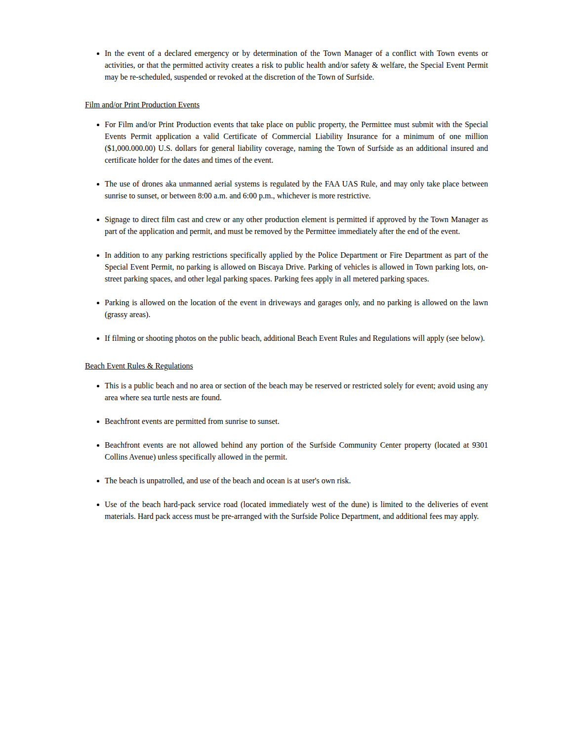In the event of a declared emergency or by determination of the Town Manager of a conflict with Town events or activities, or that the permitted activity creates a risk to public health and/or safety & welfare, the Special Event Permit may be re-scheduled, suspended or revoked at the discretion of the Town of Surfside.
Film and/or Print Production Events
For Film and/or Print Production events that take place on public property, the Permittee must submit with the Special Events Permit application a valid Certificate of Commercial Liability Insurance for a minimum of one million ($1,000.000.00) U.S. dollars for general liability coverage, naming the Town of Surfside as an additional insured and certificate holder for the dates and times of the event.
The use of drones aka unmanned aerial systems is regulated by the FAA UAS Rule, and may only take place between sunrise to sunset, or between 8:00 a.m. and 6:00 p.m., whichever is more restrictive.
Signage to direct film cast and crew or any other production element is permitted if approved by the Town Manager as part of the application and permit, and must be removed by the Permittee immediately after the end of the event.
In addition to any parking restrictions specifically applied by the Police Department or Fire Department as part of the Special Event Permit, no parking is allowed on Biscaya Drive. Parking of vehicles is allowed in Town parking lots, on-street parking spaces, and other legal parking spaces. Parking fees apply in all metered parking spaces.
Parking is allowed on the location of the event in driveways and garages only, and no parking is allowed on the lawn (grassy areas).
If filming or shooting photos on the public beach, additional Beach Event Rules and Regulations will apply (see below).
Beach Event Rules & Regulations
This is a public beach and no area or section of the beach may be reserved or restricted solely for event; avoid using any area where sea turtle nests are found.
Beachfront events are permitted from sunrise to sunset.
Beachfront events are not allowed behind any portion of the Surfside Community Center property (located at 9301 Collins Avenue) unless specifically allowed in the permit.
The beach is unpatrolled, and use of the beach and ocean is at user's own risk.
Use of the beach hard-pack service road (located immediately west of the dune) is limited to the deliveries of event materials. Hard pack access must be pre-arranged with the Surfside Police Department, and additional fees may apply.